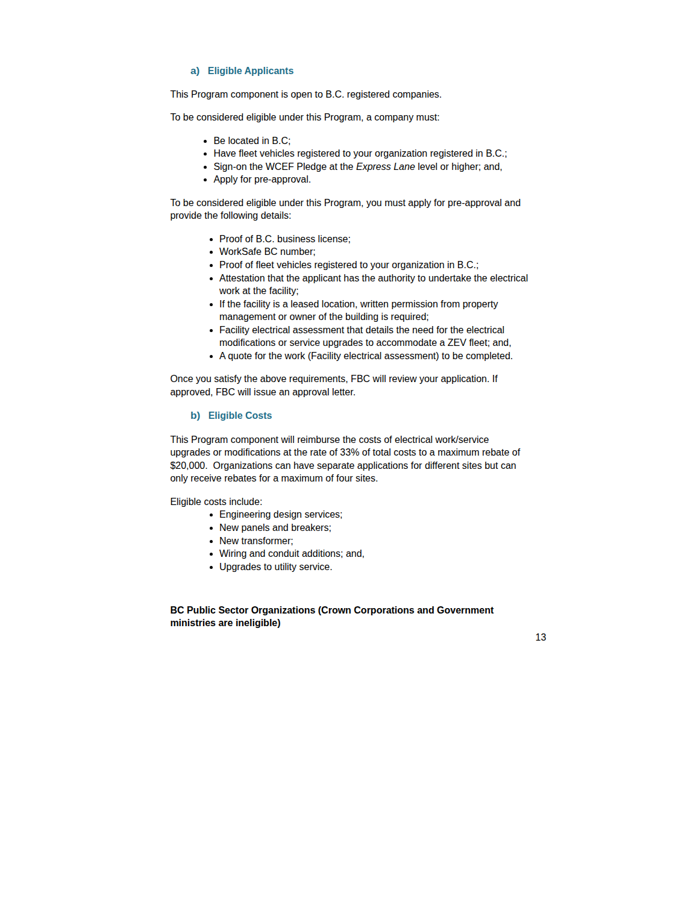a) Eligible Applicants
This Program component is open to B.C. registered companies.
To be considered eligible under this Program, a company must:
Be located in B.C;
Have fleet vehicles registered to your organization registered in B.C.;
Sign-on the WCEF Pledge at the Express Lane level or higher; and,
Apply for pre-approval.
To be considered eligible under this Program, you must apply for pre-approval and provide the following details:
Proof of B.C. business license;
WorkSafe BC number;
Proof of fleet vehicles registered to your organization in B.C.;
Attestation that the applicant has the authority to undertake the electrical work at the facility;
If the facility is a leased location, written permission from property management or owner of the building is required;
Facility electrical assessment that details the need for the electrical modifications or service upgrades to accommodate a ZEV fleet; and,
A quote for the work (Facility electrical assessment) to be completed.
Once you satisfy the above requirements, FBC will review your application. If approved, FBC will issue an approval letter.
b) Eligible Costs
This Program component will reimburse the costs of electrical work/service upgrades or modifications at the rate of 33% of total costs to a maximum rebate of $20,000. Organizations can have separate applications for different sites but can only receive rebates for a maximum of four sites.
Eligible costs include:
Engineering design services;
New panels and breakers;
New transformer;
Wiring and conduit additions; and,
Upgrades to utility service.
BC Public Sector Organizations (Crown Corporations and Government ministries are ineligible)
13